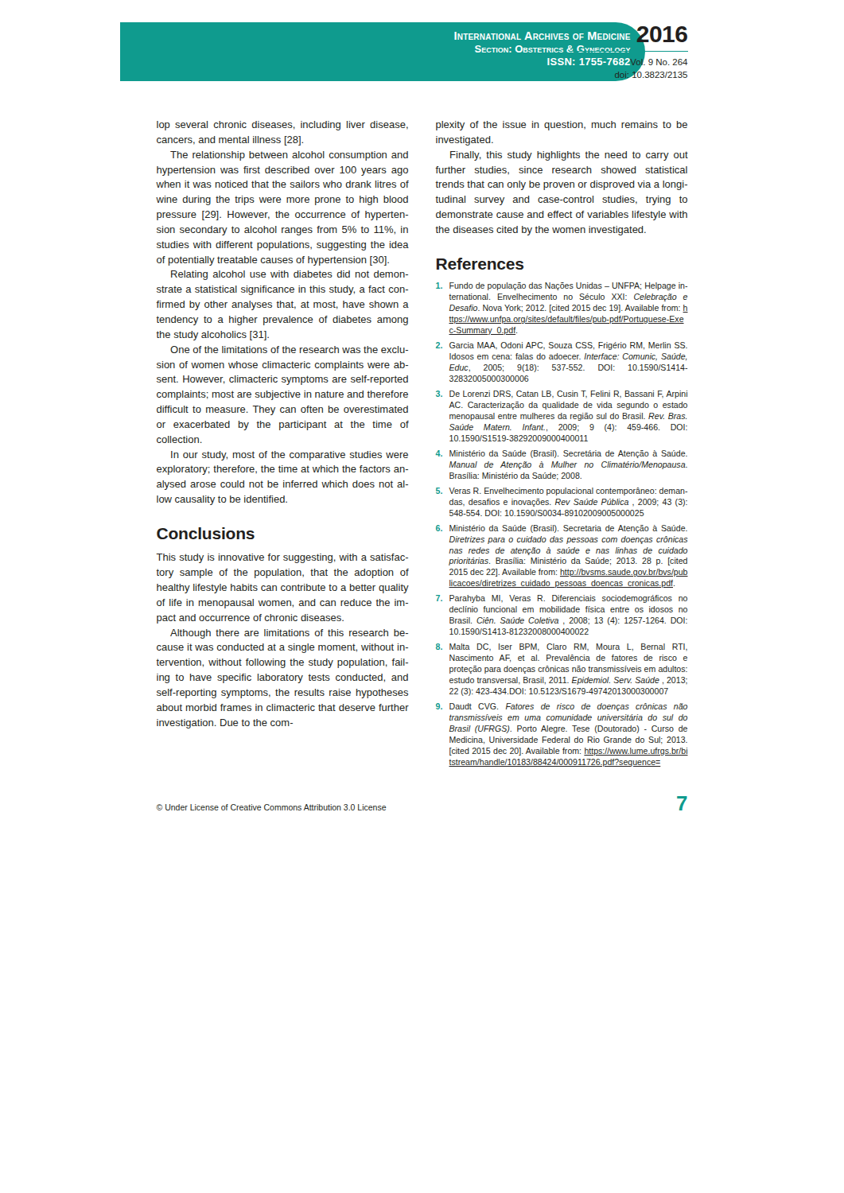International Archives of Medicine
Section: Obstetrics & Gynecology
ISSN: 1755-7682
2016
Vol. 9 No. 264
doi: 10.3823/2135
lop several chronic diseases, including liver disease, cancers, and mental illness [28].
The relationship between alcohol consumption and hypertension was first described over 100 years ago when it was noticed that the sailors who drank litres of wine during the trips were more prone to high blood pressure [29]. However, the occurrence of hypertension secondary to alcohol ranges from 5% to 11%, in studies with different populations, suggesting the idea of potentially treatable causes of hypertension [30].
Relating alcohol use with diabetes did not demonstrate a statistical significance in this study, a fact confirmed by other analyses that, at most, have shown a tendency to a higher prevalence of diabetes among the study alcoholics [31].
One of the limitations of the research was the exclusion of women whose climacteric complaints were absent. However, climacteric symptoms are self-reported complaints; most are subjective in nature and therefore difficult to measure. They can often be overestimated or exacerbated by the participant at the time of collection.
In our study, most of the comparative studies were exploratory; therefore, the time at which the factors analysed arose could not be inferred which does not allow causality to be identified.
Conclusions
This study is innovative for suggesting, with a satisfactory sample of the population, that the adoption of healthy lifestyle habits can contribute to a better quality of life in menopausal women, and can reduce the impact and occurrence of chronic diseases.
Although there are limitations of this research because it was conducted at a single moment, without intervention, without following the study population, failing to have specific laboratory tests conducted, and self-reporting symptoms, the results raise hypotheses about morbid frames in climacteric that deserve further investigation. Due to the com-
plexity of the issue in question, much remains to be investigated.
Finally, this study highlights the need to carry out further studies, since research showed statistical trends that can only be proven or disproved via a longitudinal survey and case-control studies, trying to demonstrate cause and effect of variables lifestyle with the diseases cited by the women investigated.
References
Fundo de população das Nações Unidas – UNFPA; Helpage international. Envelhecimento no Século XXI: Celebração e Desafio. Nova York; 2012. [cited 2015 dec 19]. Available from: https://www.unfpa.org/sites/default/files/pub-pdf/Portuguese-Exec-Summary_0.pdf.
Garcia MAA, Odoni APC, Souza CSS, Frigério RM, Merlin SS. Idosos em cena: falas do adoecer. Interface: Comunic, Saúde, Educ, 2005; 9(18): 537-552. DOI: 10.1590/S1414-32832005000300006
De Lorenzi DRS, Catan LB, Cusin T, Felini R, Bassani F, Arpini AC. Caracterização da qualidade de vida segundo o estado menopausal entre mulheres da região sul do Brasil. Rev. Bras. Saúde Matern. Infant., 2009; 9 (4): 459-466. DOI: 10.1590/S1519-38292009000400011
Ministério da Saúde (Brasil). Secretária de Atenção à Saúde. Manual de Atenção à Mulher no Climatério/Menopausa. Brasília: Ministério da Saúde; 2008.
Veras R. Envelhecimento populacional contemporâneo: demandas, desafios e inovações. Rev Saúde Pública , 2009; 43 (3): 548-554. DOI: 10.1590/S0034-89102009005000025
Ministério da Saúde (Brasil). Secretaria de Atenção à Saúde. Diretrizes para o cuidado das pessoas com doenças crônicas nas redes de atenção à saúde e nas linhas de cuidado prioritárias. Brasília: Ministério da Saúde; 2013. 28 p. [cited 2015 dec 22]. Available from: http://bvsms.saude.gov.br/bvs/publicacoes/diretrizes_cuidado_pessoas_doencas_cronicas.pdf.
Parahyba MI, Veras R. Diferenciais sociodemográficos no declínio funcional em mobilidade física entre os idosos no Brasil. Ciên. Saúde Coletiva , 2008; 13 (4): 1257-1264. DOI: 10.1590/S1413-81232008000400022
Malta DC, Iser BPM, Claro RM, Moura L, Bernal RTI, Nascimento AF, et al. Prevalência de fatores de risco e proteção para doenças crônicas não transmissíveis em adultos: estudo transversal, Brasil, 2011. Epidemiol. Serv. Saúde , 2013; 22 (3): 423-434.DOI: 10.5123/S1679-49742013000300007
Daudt CVG. Fatores de risco de doenças crônicas não transmissíveis em uma comunidade universitária do sul do Brasil (UFRGS). Porto Alegre. Tese (Doutorado) - Curso de Medicina, Universidade Federal do Rio Grande do Sul; 2013. [cited 2015 dec 20]. Available from: https://www.lume.ufrgs.br/bitstream/handle/10183/88424/000911726.pdf?sequence=
© Under License of Creative Commons Attribution 3.0 License
7